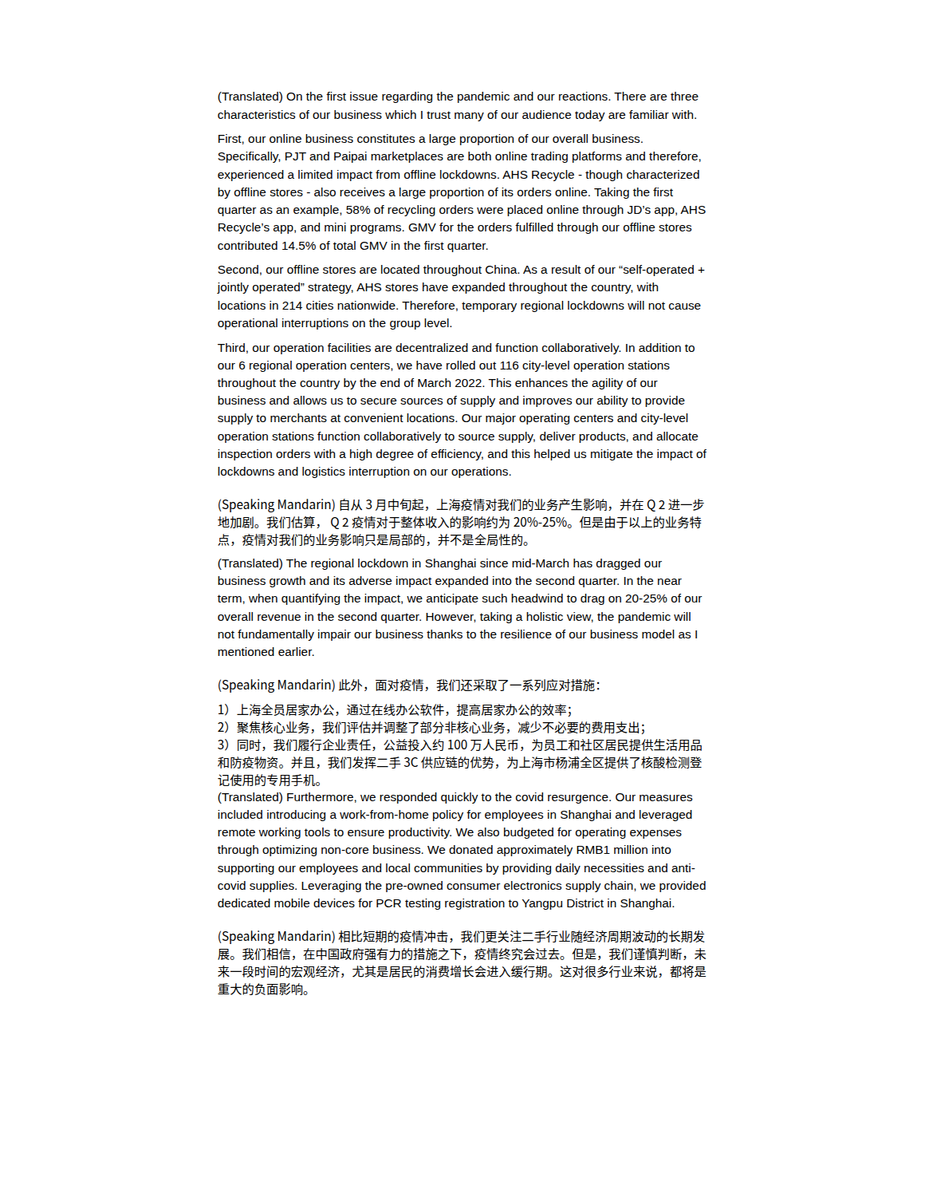(Translated) On the first issue regarding the pandemic and our reactions. There are three characteristics of our business which I trust many of our audience today are familiar with.
First, our online business constitutes a large proportion of our overall business. Specifically, PJT and Paipai marketplaces are both online trading platforms and therefore, experienced a limited impact from offline lockdowns. AHS Recycle - though characterized by offline stores - also receives a large proportion of its orders online. Taking the first quarter as an example, 58% of recycling orders were placed online through JD’s app, AHS Recycle’s app, and mini programs. GMV for the orders fulfilled through our offline stores contributed 14.5% of total GMV in the first quarter.
Second, our offline stores are located throughout China. As a result of our “self-operated + jointly operated” strategy, AHS stores have expanded throughout the country, with locations in 214 cities nationwide. Therefore, temporary regional lockdowns will not cause operational interruptions on the group level.
Third, our operation facilities are decentralized and function collaboratively. In addition to our 6 regional operation centers, we have rolled out 116 city-level operation stations throughout the country by the end of March 2022. This enhances the agility of our business and allows us to secure sources of supply and improves our ability to provide supply to merchants at convenient locations. Our major operating centers and city-level operation stations function collaboratively to source supply, deliver products, and allocate inspection orders with a high degree of efficiency, and this helped us mitigate the impact of lockdowns and logistics interruption on our operations.
(Speaking Mandarin) 自从 3 月中旬起，上海疫情对我们的业务产生影响，并在 Q 2 进一步地加剧。我们估算， Q 2 疫情对于整体收入的影响约为 20%-25%。但是由于以上的业务特点，疫情对我们的业务影响只是局部的，并不是全局性的。
(Translated) The regional lockdown in Shanghai since mid-March has dragged our business growth and its adverse impact expanded into the second quarter. In the near term, when quantifying the impact, we anticipate such headwind to drag on 20-25% of our overall revenue in the second quarter. However, taking a holistic view, the pandemic will not fundamentally impair our business thanks to the resilience of our business model as I mentioned earlier.
(Speaking Mandarin) 此外，面对疫情，我们还采取了一系列应对措施：
1）上海全员居家办公，通过在线办公软件，提高居家办公的效率；
2）聚焦核心业务，我们评估并调整了部分非核心业务，减少不必要的费用支出；
3）同时，我们履行企业责任，公益投入约 100 万人民币，为员工和社区居民提供生活用品和防疫物资。并且，我们发挥二手 3C 供应链的优势，为上海市杨浦全区提供了核酸检测登记使用的专用手机。
(Translated) Furthermore, we responded quickly to the covid resurgence. Our measures included introducing a work-from-home policy for employees in Shanghai and leveraged remote working tools to ensure productivity. We also budgeted for operating expenses through optimizing non-core business. We donated approximately RMB1 million into supporting our employees and local communities by providing daily necessities and anti-covid supplies. Leveraging the pre-owned consumer electronics supply chain, we provided dedicated mobile devices for PCR testing registration to Yangpu District in Shanghai.
(Speaking Mandarin) 相比短期的疫情冲击，我们更关注二手行业随经济周期波动的长期发展。我们相信，在中国政府强有力的措施之下，疫情终究会过去。但是，我们谨慎判断，未来一段时间的宏观经济，尤其是居民的消费增长会进入缓行期。这对很多行业来说，都将是重大的负面影响。